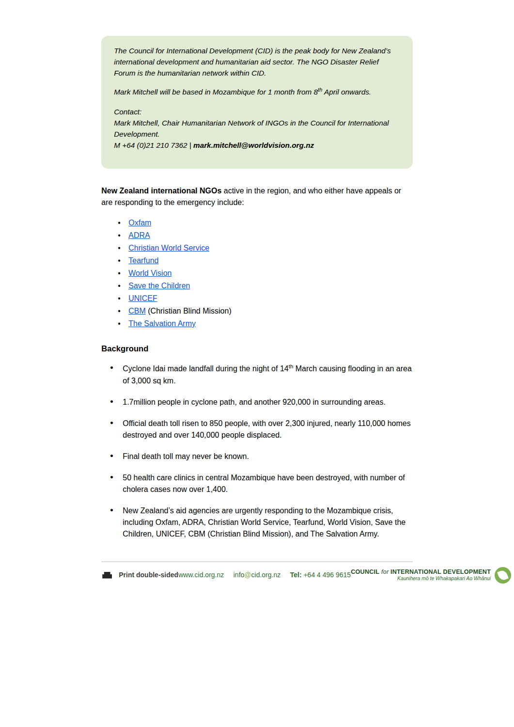The Council for International Development (CID) is the peak body for New Zealand’s international development and humanitarian aid sector. The NGO Disaster Relief Forum is the humanitarian network within CID.
Mark Mitchell will be based in Mozambique for 1 month from 8th April onwards.
Contact:
Mark Mitchell, Chair Humanitarian Network of INGOs in the Council for International Development.
M +64 (0)21 210 7362 | mark.mitchell@worldvision.org.nz
New Zealand international NGOs active in the region, and who either have appeals or are responding to the emergency include:
Oxfam
ADRA
Christian World Service
Tearfund
World Vision
Save the Children
UNICEF
CBM (Christian Blind Mission)
The Salvation Army
Background
Cyclone Idai made landfall during the night of 14th March causing flooding in an area of 3,000 sq km.
1.7million people in cyclone path, and another 920,000 in surrounding areas.
Official death toll risen to 850 people, with over 2,300 injured, nearly 110,000 homes destroyed and over 140,000 people displaced.
Final death toll may never be known.
50 health care clinics in central Mozambique have been destroyed, with number of cholera cases now over 1,400.
New Zealand’s aid agencies are urgently responding to the Mozambique crisis, including Oxfam, ADRA, Christian World Service, Tearfund, World Vision, Save the Children, UNICEF, CBM (Christian Blind Mission), and The Salvation Army.
Print double-sided
www.cid.org.nz info@cid.org.nz Tel: +64 4 496 9615
COUNCIL for INTERNATIONAL DEVELOPMENT
Kaunihera mō te Whakapakari Ao Whānui